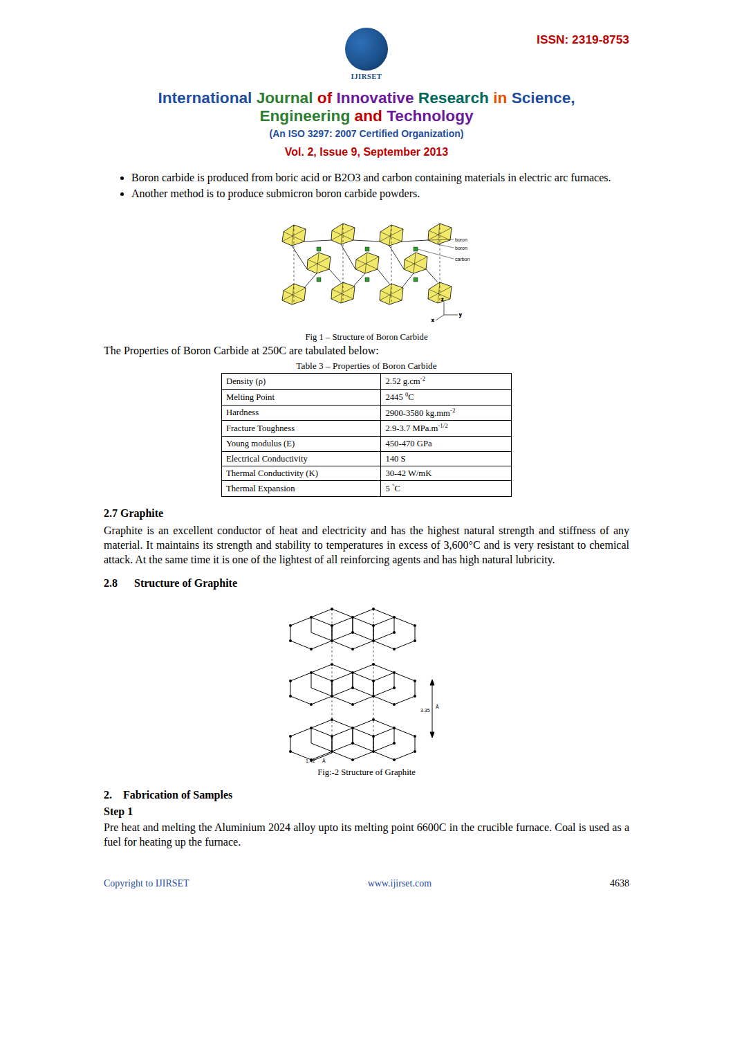ISSN: 2319-8753
International Journal of Innovative Research in Science,
Engineering and Technology
(An ISO 3297: 2007 Certified Organization)
Vol. 2, Issue 9, September 2013
Boron carbide is produced from boric acid or B2O3 and carbon containing materials in electric arc furnaces.
Another method is to produce submicron boron carbide powders.
boron boron carbon z y x
Fig 1 – Structure of Boron Carbide
The Properties of Boron Carbide at 250C are tabulated below:
Table 3 – Properties of Boron Carbide
| Density (ρ) | 2.52 g.cm -2 |
| Melting Point | 2445 0 C |
| Hardness | 2900-3580 kg.mm -2 |
| Fracture Toughness | 2.9-3.7 MPa.m -1/2 |
| Young modulus (E) | 450-470 GPa |
| Electrical Conductivity | 140 S |
| Thermal Conductivity (K) | 30-42 W/mK |
| Thermal Expansion | 5 ° C |
2.7 Graphite
Graphite is an excellent conductor of heat and electricity and has the highest natural strength and stiffness of any material. It maintains its strength and stability to temperatures in excess of 3,600°C and is very resistant to chemical attack. At the same time it is one of the lightest of all reinforcing agents and has high natural lubricity.
2.8 Structure of Graphite
3.35 Å 1.42 Å
Fig:-2 Structure of Graphite
2. Fabrication of Samples
Step 1
Pre heat and melting the Aluminium 2024 alloy upto its melting point 6600C in the crucible furnace. Coal is used as a fuel for heating up the furnace.
Copyright to IJIRSET
www.ijirset.com
4638